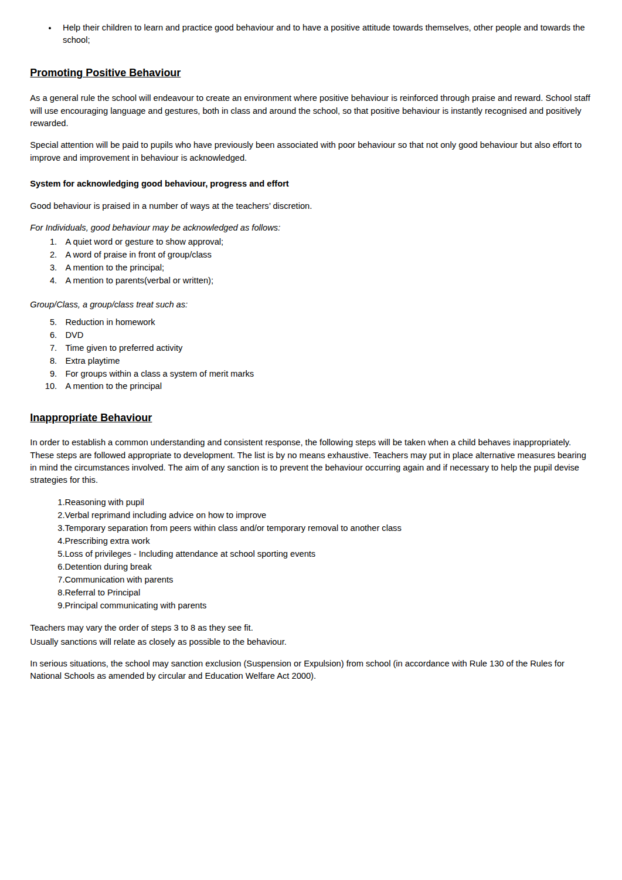Help their children to learn and practice good behaviour and to have a positive attitude towards themselves, other people and towards the school;
Promoting Positive Behaviour
As a general rule the school will endeavour to create an environment where positive behaviour is reinforced through praise and reward. School staff will use encouraging language and gestures, both in class and around the school, so that positive behaviour is instantly recognised and positively rewarded.
Special attention will be paid to pupils who have previously been associated with poor behaviour so that not only good behaviour but also effort to improve and improvement in behaviour is acknowledged.
System for acknowledging good behaviour, progress and effort
Good behaviour is praised in a number of ways at the teachers’ discretion.
For Individuals, good behaviour may be acknowledged as follows:
A quiet word or gesture to show approval;
A word of praise in front of group/class
A mention to the principal;
A mention to parents(verbal or written);
Group/Class, a group/class treat such as:
Reduction in homework
DVD
Time given to preferred activity
Extra playtime
For groups within a class a system of merit marks
A mention to the principal
Inappropriate Behaviour
In order to establish a common understanding and consistent response, the following steps will be taken when a child behaves inappropriately. These steps are followed appropriate to development. The list is by no means exhaustive. Teachers may put in place alternative measures bearing in mind the circumstances involved. The aim of any sanction is to prevent the behaviour occurring again and if necessary to help the pupil devise strategies for this.
1.Reasoning with pupil
2.Verbal reprimand including advice on how to improve
3.Temporary separation from peers within class and/or temporary removal to another class
4.Prescribing extra work
5.Loss of privileges - Including attendance at school sporting events
6.Detention during break
7.Communication with parents
8.Referral to Principal
9.Principal communicating with parents
Teachers may vary the order of steps 3 to 8 as they see fit.
Usually sanctions will relate as closely as possible to the behaviour.
In serious situations, the school may sanction exclusion (Suspension or Expulsion) from school (in accordance with Rule 130 of the Rules for National Schools as amended by circular and Education Welfare Act 2000).